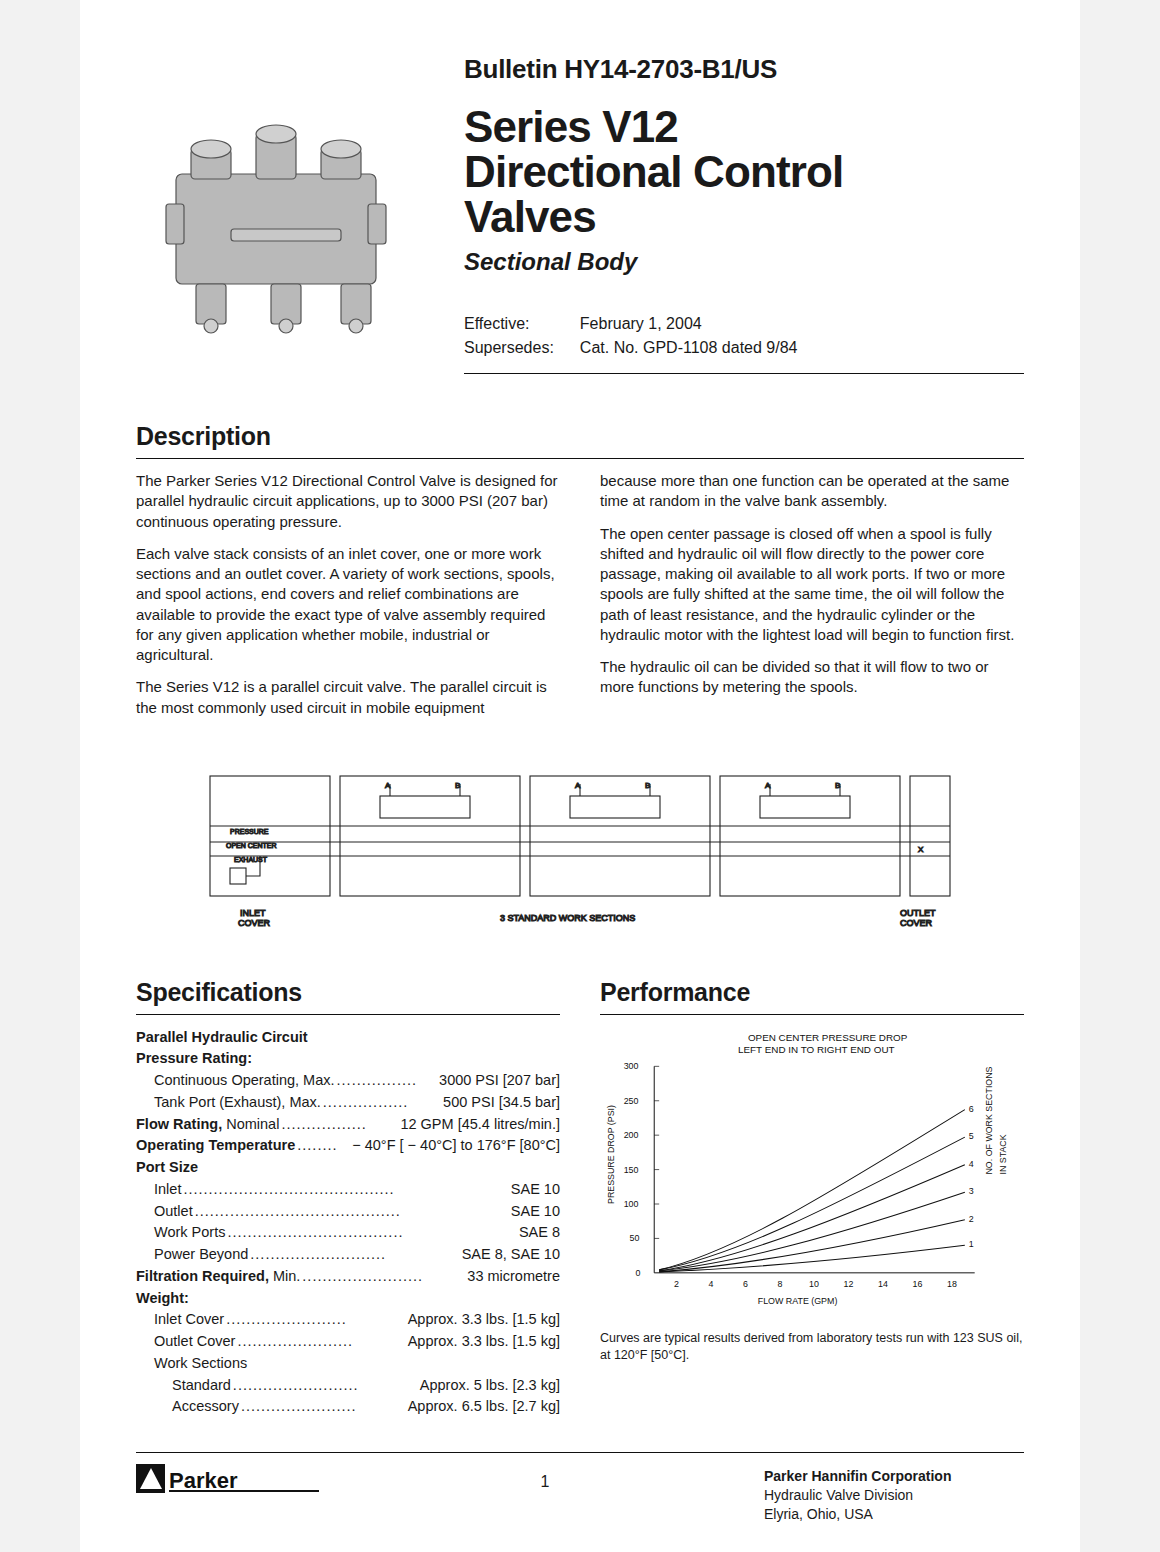Bulletin HY14-2703-B1/US
Series V12
Directional Control
Valves
Sectional Body
| Effective: | February 1, 2004 |
| Supersedes: | Cat. No. GPD-1108 dated 9/84 |
Description
The Parker Series V12 Directional Control Valve is designed for parallel hydraulic circuit applications, up to 3000 PSI (207 bar) continuous operating pressure.
Each valve stack consists of an inlet cover, one or more work sections and an outlet cover. A variety of work sections, spools, and spool actions, end covers and relief combinations are available to provide the exact type of valve assembly required for any given application whether mobile, industrial or agricultural.
The Series V12 is a parallel circuit valve. The parallel circuit is the most commonly used circuit in mobile equipment
because more than one function can be operated at the same time at random in the valve bank assembly.
The open center passage is closed off when a spool is fully shifted and hydraulic oil will flow directly to the power core passage, making oil available to all work ports. If two or more spools are fully shifted at the same time, the oil will follow the path of least resistance, and the hydraulic cylinder or the hydraulic motor with the lightest load will begin to function first.
The hydraulic oil can be divided so that it will flow to two or more functions by metering the spools.
Hydraulic circuit schematic: inlet cover, three standard work sections, outlet cover.
Specifications
Parallel Hydraulic Circuit
Pressure Rating:
Continuous Operating, Max................. 3000 PSI [207 bar]
Tank Port (Exhaust), Max.................. 500 PSI [34.5 bar]
Flow Rating, Nominal................. 12 GPM [45.4 litres/min.]
Operating Temperature........− 40°F [ − 40°C] to 176°F [80°C]
Port Size
Inlet.......................................... SAE 10
Outlet......................................... SAE 10
Work Ports................................... SAE 8
Power Beyond........................... SAE 8, SAE 10
Filtration Required, Min......................... 33 micrometre
Weight:
Inlet Cover........................ Approx. 3.3 lbs. [1.5 kg]
Outlet Cover....................... Approx. 3.3 lbs. [1.5 kg]
Work Sections
Standard......................... Approx. 5 lbs. [2.3 kg]
Accessory....................... Approx. 6.5 lbs. [2.7 kg]
Performance
Curves are typical results derived from laboratory tests run with 123 SUS oil, at 120°F [50°C].
1
Parker Hannifin Corporation
Hydraulic Valve Division
Elyria, Ohio, USA